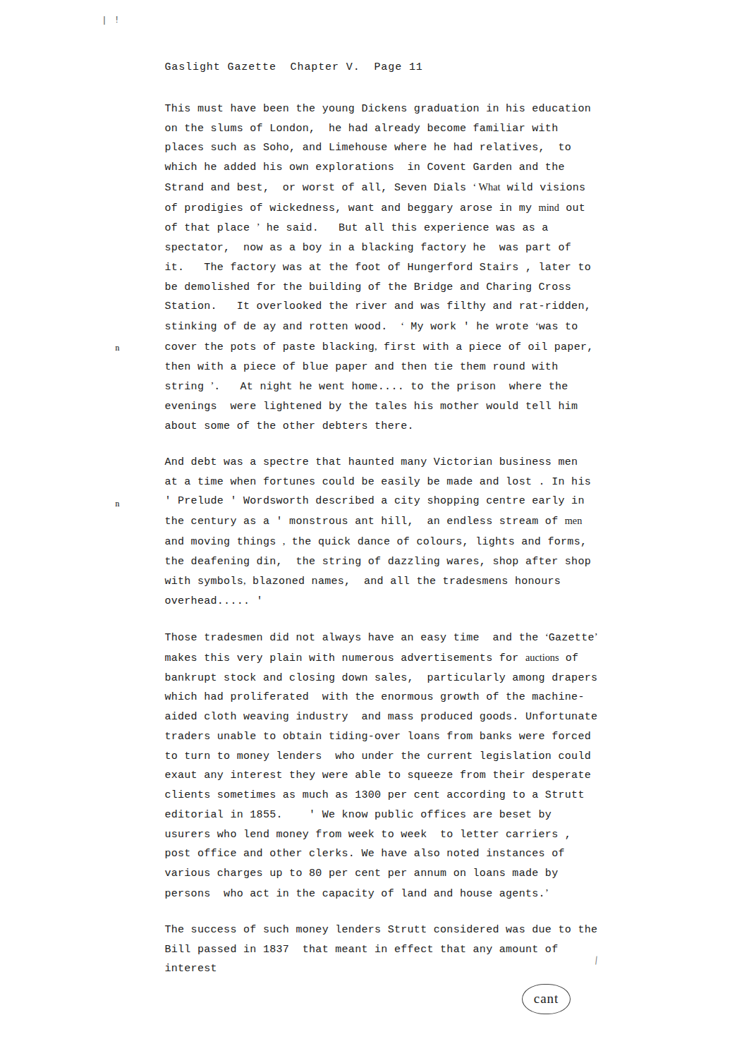| !
Gaslight Gazette Chapter V. Page 11
This must have been the young Dickens graduation in his education on the slums of London, he had already become familiar with places such as Soho, and Limehouse where he had relatives, to which he added his own explorations in Covent Garden and the Strand and best, or worst of all, Seven Dials ‘ What wild visions of prodigies of wickedness, want and beggary arose in my mind out of that place ’ he said. But all this experience was as a spectator, now as a boy in a blacking factory he was part of it. The factory was at the foot of Hungerford Stairs , later to be demolished for the building of the Bridge and Charing Cross Station. It overlooked the river and was filthy and rat-ridden, stinking of de ay and rotten wood. ‘ My work ' he wrote ‘was to cover the pots of paste blacking, first with a piece of oil paper, then with a piece of blue paper and then tie them round with string ’. At night he went home.... to the prison where the evenings were lightened by the tales his mother would tell him about some of the other debters there.
And debt was a spectre that haunted many Victorian business men at a time when fortunes could be easily be made and lost . In his ' Prelude ' Wordsworth described a city shopping centre early in the century as a ' monstrous ant hill, an endless stream of men and moving things , the quick dance of colours, lights and forms, the deafening din, the string of dazzling wares, shop after shop with symbols, blazoned names, and all the tradesmens honours overhead..... '
Those tradesmen did not always have an easy time and the ‘Gazette’ makes this very plain with numerous advertisements for auctions of bankrupt stock and closing down sales, particularly among drapers which had proliferated with the enormous growth of the machine-aided cloth weaving industry and mass produced goods. Unfortunate traders unable to obtain tiding-over loans from banks were forced to turn to money lenders who under the current legislation could exaut any interest they were able to squeeze from their desperate clients sometimes as much as 1300 per cent according to a Strutt editorial in 1855. ' We know public offices are beset by usurers who lend money from week to week to letter carriers , post office and other clerks. We have also noted instances of various charges up to 80 per cent per annum on loans made by persons who act in the capacity of land and house agents.’
The success of such money lenders Strutt considered was due to the Bill passed in 1837 that meant in effect that any amount of interest
ⁿ
ⁿ
/
cant